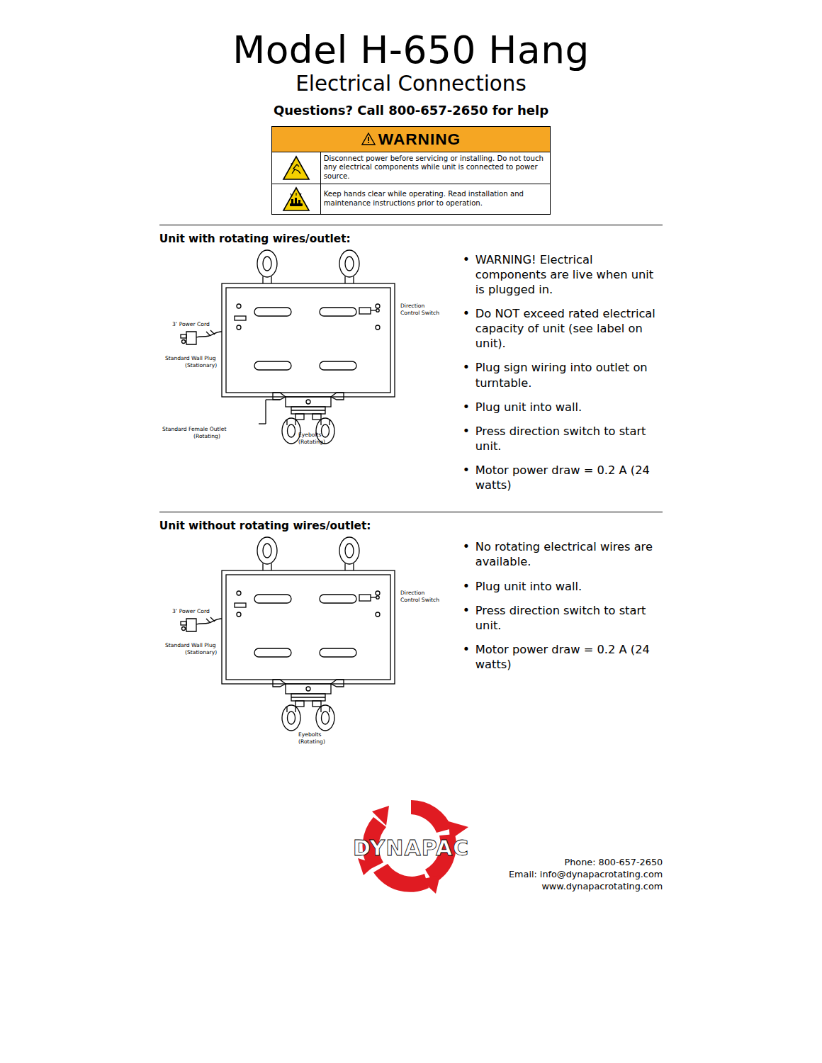Model H-650 Hang
Electrical Connections
Questions? Call 800-657-2650 for help
| WARNING |
| | Disconnect power before servicing or installing. Do not touch any electrical components while unit is connected to power source. |
| | Keep hands clear while operating. Read installation and maintenance instructions prior to operation. |
Unit with rotating wires/outlet:
Direction Control Switch 3’ Power Cord Standard Wall Plug (Stationary) Standard Female Outlet (Rotating) Eyebolts (Rotating)
WARNING! Electrical components are live when unit is plugged in.
Do NOT exceed rated electrical capacity of unit (see label on unit).
Plug sign wiring into outlet on turntable.
Plug unit into wall.
Press direction switch to start unit.
Motor power draw = 0.2 A (24 watts)
Unit without rotating wires/outlet:
Direction Control Switch 3’ Power Cord Standard Wall Plug (Stationary) Eyebolts (Rotating)
No rotating electrical wires are available.
Plug unit into wall.
Press direction switch to start unit.
Motor power draw = 0.2 A (24 watts)
DYNAPAC
Phone: 800-657-2650
Email: info@dynapacrotating.com
www.dynapacrotating.com